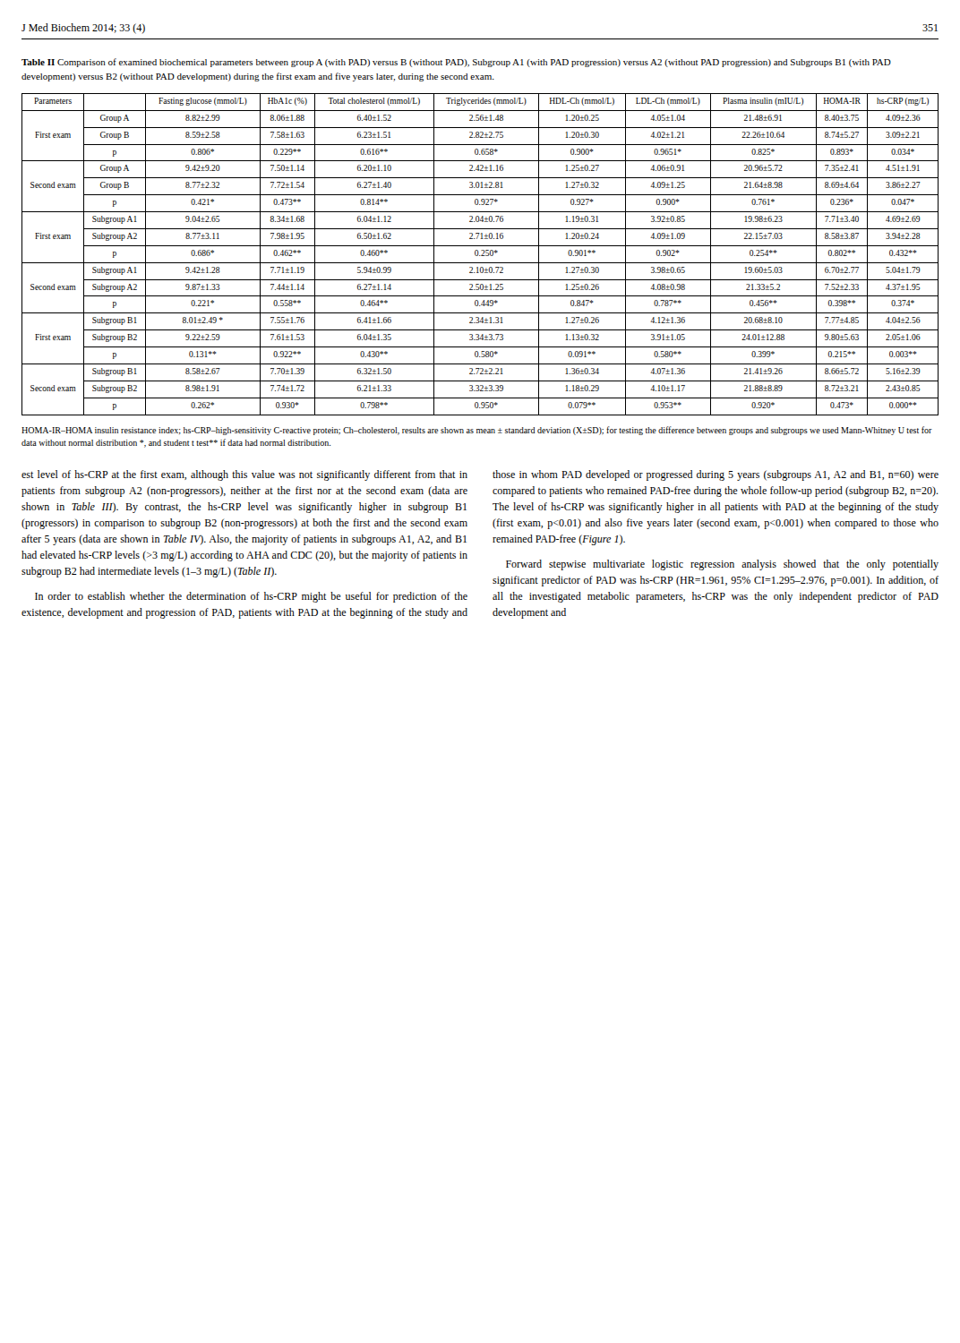J Med Biochem 2014; 33 (4) 351
Table II Comparison of examined biochemical parameters between group A (with PAD) versus B (without PAD), Subgroup A1 (with PAD progression) versus A2 (without PAD progression) and Subgroups B1 (with PAD development) versus B2 (without PAD development) during the first exam and five years later, during the second exam.
| Parameters | | Fasting glucose (mmol/L) | HbA1c (%) | Total cholesterol (mmol/L) | Triglycerides (mmol/L) | HDL-Ch (mmol/L) | LDL-Ch (mmol/L) | Plasma insulin (mIU/L) | HOMA-IR | hs-CRP (mg/L) |
| --- | --- | --- | --- | --- | --- | --- | --- | --- | --- | --- |
| First exam | Group A | 8.82±2.99 | 8.06±1.88 | 6.40±1.52 | 2.56±1.48 | 1.20±0.25 | 4.05±1.04 | 21.48±6.91 | 8.40±3.75 | 4.09±2.36 |
| Group B | 8.59±2.58 | 7.58±1.63 | 6.23±1.51 | 2.82±2.75 | 1.20±0.30 | 4.02±1.21 | 22.26±10.64 | 8.74±5.27 | 3.09±2.21 |
| p | 0.806* | 0.229** | 0.616** | 0.658* | 0.900* | 0.9651* | 0.825* | 0.893* | 0.034* |
| Second exam | Group A | 9.42±9.20 | 7.50±1.14 | 6.20±1.10 | 2.42±1.16 | 1.25±0.27 | 4.06±0.91 | 20.96±5.72 | 7.35±2.41 | 4.51±1.91 |
| Group B | 8.77±2.32 | 7.72±1.54 | 6.27±1.40 | 3.01±2.81 | 1.27±0.32 | 4.09±1.25 | 21.64±8.98 | 8.69±4.64 | 3.86±2.27 |
| p | 0.421* | 0.473** | 0.814** | 0.927* | 0.927* | 0.900* | 0.761* | 0.236* | 0.047* |
| First exam | Subgroup A1 | 9.04±2.65 | 8.34±1.68 | 6.04±1.12 | 2.04±0.76 | 1.19±0.31 | 3.92±0.85 | 19.98±6.23 | 7.71±3.40 | 4.69±2.69 |
| Subgroup A2 | 8.77±3.11 | 7.98±1.95 | 6.50±1.62 | 2.71±0.16 | 1.20±0.24 | 4.09±1.09 | 22.15±7.03 | 8.58±3.87 | 3.94±2.28 |
| p | 0.686* | 0.462** | 0.460** | 0.250* | 0.901** | 0.902* | 0.254** | 0.802** | 0.432** |
| Second exam | Subgroup A1 | 9.42±1.28 | 7.71±1.19 | 5.94±0.99 | 2.10±0.72 | 1.27±0.30 | 3.98±0.65 | 19.60±5.03 | 6.70±2.77 | 5.04±1.79 |
| Subgroup A2 | 9.87±1.33 | 7.44±1.14 | 6.27±1.14 | 2.50±1.25 | 1.25±0.26 | 4.08±0.98 | 21.33±5.2 | 7.52±2.33 | 4.37±1.95 |
| p | 0.221* | 0.558** | 0.464** | 0.449* | 0.847* | 0.787** | 0.456** | 0.398** | 0.374* |
| First exam | Subgroup B1 | 8.01±2.49 * | 7.55±1.76 | 6.41±1.66 | 2.34±1.31 | 1.27±0.26 | 4.12±1.36 | 20.68±8.10 | 7.77±4.85 | 4.04±2.56 |
| Subgroup B2 | 9.22±2.59 | 7.61±1.53 | 6.04±1.35 | 3.34±3.73 | 1.13±0.32 | 3.91±1.05 | 24.01±12.88 | 9.80±5.63 | 2.05±1.06 |
| p | 0.131** | 0.922** | 0.430** | 0.580* | 0.091** | 0.580** | 0.399* | 0.215** | 0.003** |
| Second exam | Subgroup B1 | 8.58±2.67 | 7.70±1.39 | 6.32±1.50 | 2.72±2.21 | 1.36±0.34 | 4.07±1.36 | 21.41±9.26 | 8.66±5.72 | 5.16±2.39 |
| Subgroup B2 | 8.98±1.91 | 7.74±1.72 | 6.21±1.33 | 3.32±3.39 | 1.18±0.29 | 4.10±1.17 | 21.88±8.89 | 8.72±3.21 | 2.43±0.85 |
| p | 0.262* | 0.930* | 0.798** | 0.950* | 0.079** | 0.953** | 0.920* | 0.473* | 0.000** |
HOMA-IR–HOMA insulin resistance index; hs-CRP–high-sensitivity C-reactive protein; Ch–cholesterol, results are shown as mean ± standard deviation (X±SD); for testing the difference between groups and subgroups we used Mann-Whitney U test for data without normal distribution *, and student t test** if data had normal distribution.
est level of hs-CRP at the first exam, although this value was not significantly different from that in patients from subgroup A2 (non-progressors), neither at the first nor at the second exam (data are shown in Table III). By contrast, the hs-CRP level was significantly higher in subgroup B1 (progressors) in comparison to subgroup B2 (non-progressors) at both the first and the second exam after 5 years (data are shown in Table IV). Also, the majority of patients in subgroups A1, A2, and B1 had elevated hs-CRP levels (>3 mg/L) according to AHA and CDC (20), but the majority of patients in subgroup B2 had intermediate levels (1–3 mg/L) (Table II).
In order to establish whether the determination of hs-CRP might be useful for prediction of the existence, development and progression of PAD, patients with PAD at the beginning of the study and those in whom PAD developed or progressed during 5 years (subgroups A1, A2 and B1, n=60) were compared to patients who remained PAD-free during the whole follow-up period (subgroup B2, n=20). The level of hs-CRP was significantly higher in all patients with PAD at the beginning of the study (first exam, p<0.01) and also five years later (second exam, p<0.001) when compared to those who remained PAD-free (Figure 1).
Forward stepwise multivariate logistic regression analysis showed that the only potentially significant predictor of PAD was hs-CRP (HR=1.961, 95% CI=1.295–2.976, p=0.001). In addition, of all the investigated metabolic parameters, hs-CRP was the only independent predictor of PAD development and